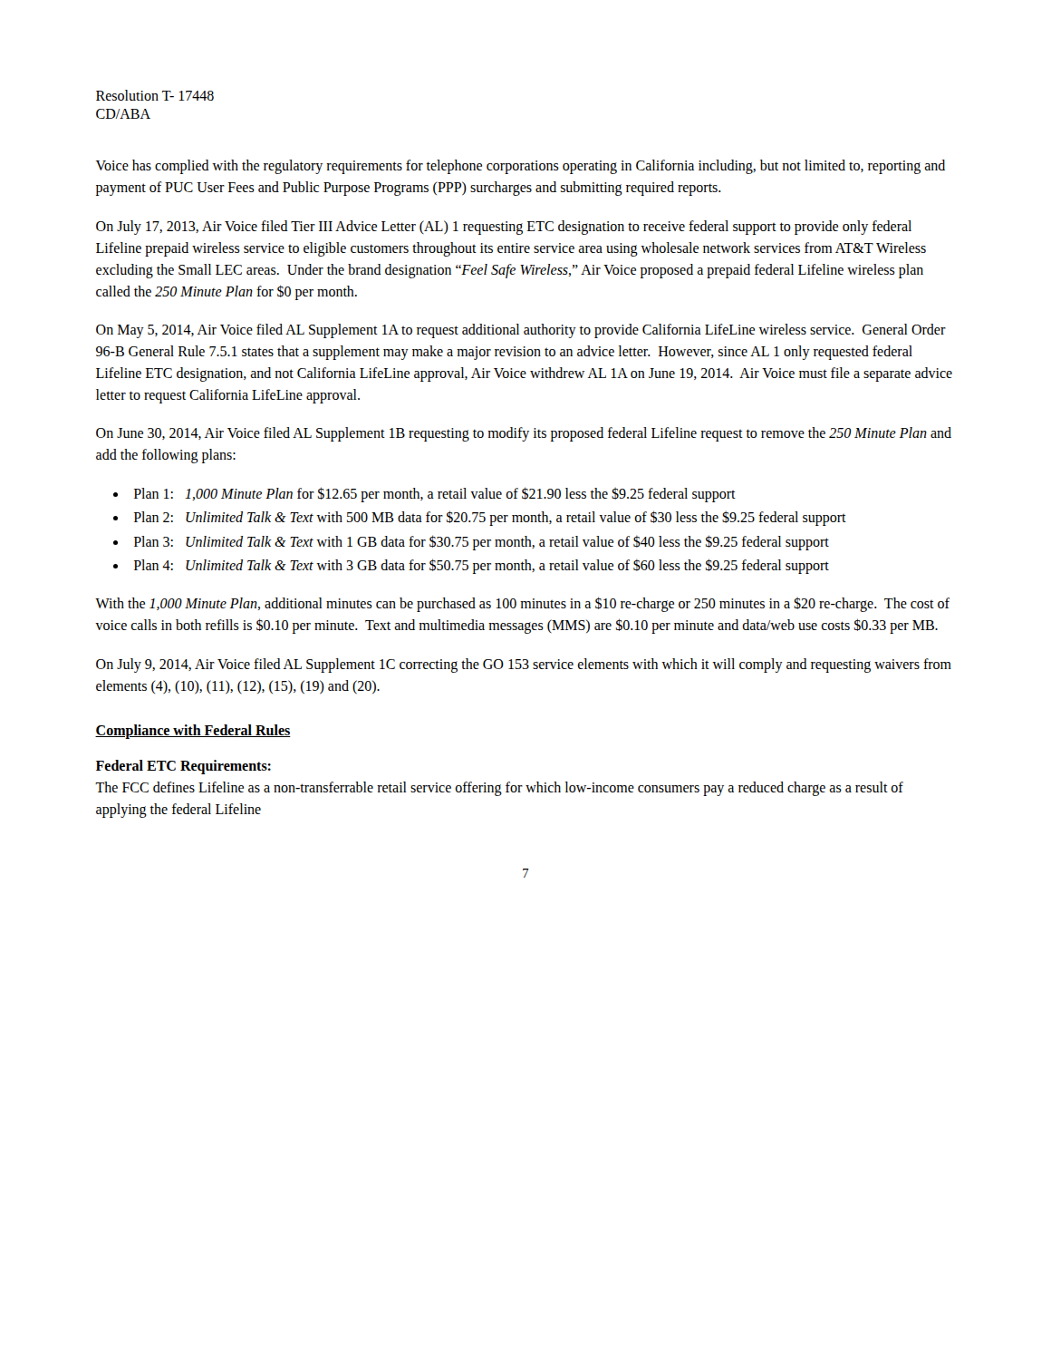Resolution T- 17448
CD/ABA
Voice has complied with the regulatory requirements for telephone corporations operating in California including, but not limited to, reporting and payment of PUC User Fees and Public Purpose Programs (PPP) surcharges and submitting required reports.
On July 17, 2013, Air Voice filed Tier III Advice Letter (AL) 1 requesting ETC designation to receive federal support to provide only federal Lifeline prepaid wireless service to eligible customers throughout its entire service area using wholesale network services from AT&T Wireless excluding the Small LEC areas. Under the brand designation “Feel Safe Wireless,” Air Voice proposed a prepaid federal Lifeline wireless plan called the 250 Minute Plan for $0 per month.
On May 5, 2014, Air Voice filed AL Supplement 1A to request additional authority to provide California LifeLine wireless service. General Order 96-B General Rule 7.5.1 states that a supplement may make a major revision to an advice letter. However, since AL 1 only requested federal Lifeline ETC designation, and not California LifeLine approval, Air Voice withdrew AL 1A on June 19, 2014. Air Voice must file a separate advice letter to request California LifeLine approval.
On June 30, 2014, Air Voice filed AL Supplement 1B requesting to modify its proposed federal Lifeline request to remove the 250 Minute Plan and add the following plans:
Plan 1: 1,000 Minute Plan for $12.65 per month, a retail value of $21.90 less the $9.25 federal support
Plan 2: Unlimited Talk & Text with 500 MB data for $20.75 per month, a retail value of $30 less the $9.25 federal support
Plan 3: Unlimited Talk & Text with 1 GB data for $30.75 per month, a retail value of $40 less the $9.25 federal support
Plan 4: Unlimited Talk & Text with 3 GB data for $50.75 per month, a retail value of $60 less the $9.25 federal support
With the 1,000 Minute Plan, additional minutes can be purchased as 100 minutes in a $10 re-charge or 250 minutes in a $20 re-charge. The cost of voice calls in both refills is $0.10 per minute. Text and multimedia messages (MMS) are $0.10 per minute and data/web use costs $0.33 per MB.
On July 9, 2014, Air Voice filed AL Supplement 1C correcting the GO 153 service elements with which it will comply and requesting waivers from elements (4), (10), (11), (12), (15), (19) and (20).
Compliance with Federal Rules
Federal ETC Requirements:
The FCC defines Lifeline as a non-transferrable retail service offering for which low-income consumers pay a reduced charge as a result of applying the federal Lifeline
7